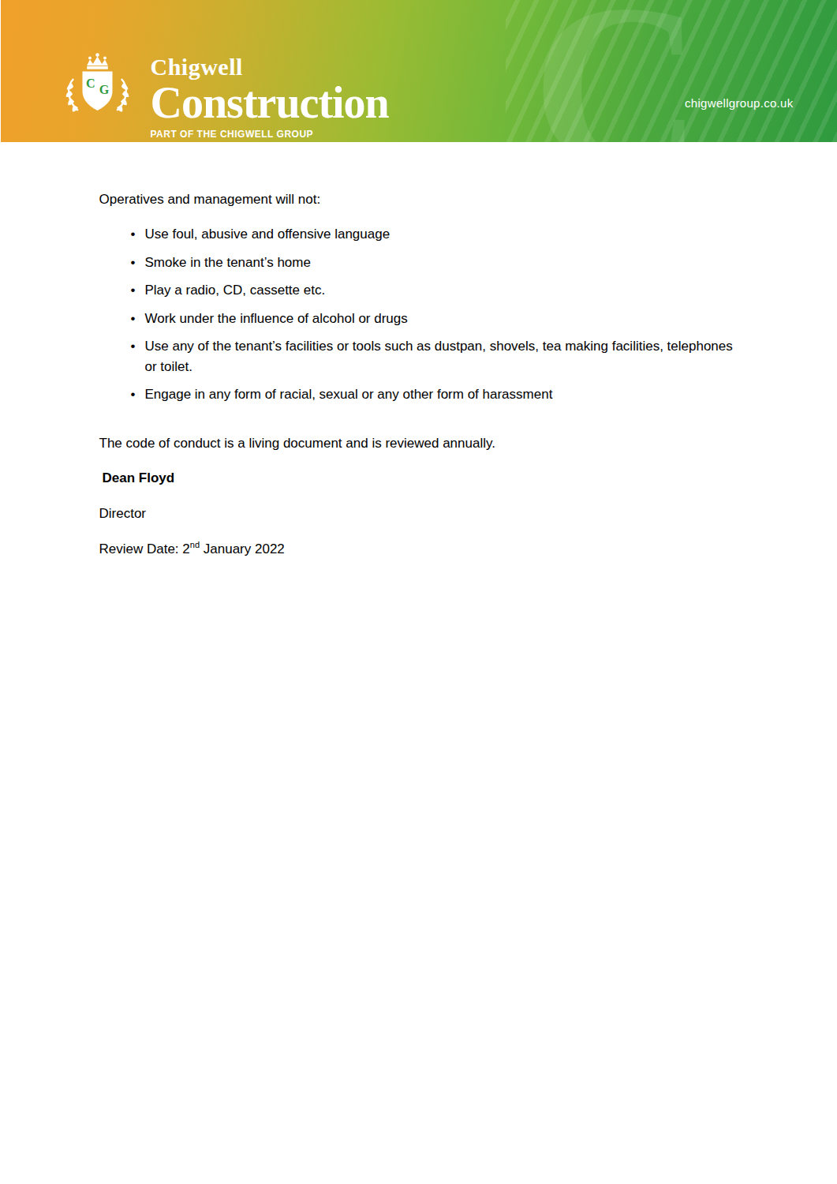C G
Chigwell
Construction
PART OF THE CHIGWELL GROUP
chigwellgroup.co.uk
Operatives and management will not:
Use foul, abusive and offensive language
Smoke in the tenant’s home
Play a radio, CD, cassette etc.
Work under the influence of alcohol or drugs
Use any of the tenant’s facilities or tools such as dustpan, shovels, tea making facilities, telephones or toilet.
Engage in any form of racial, sexual or any other form of harassment
The code of conduct is a living document and is reviewed annually.
Dean Floyd
Director
Review Date: 2nd January 2022